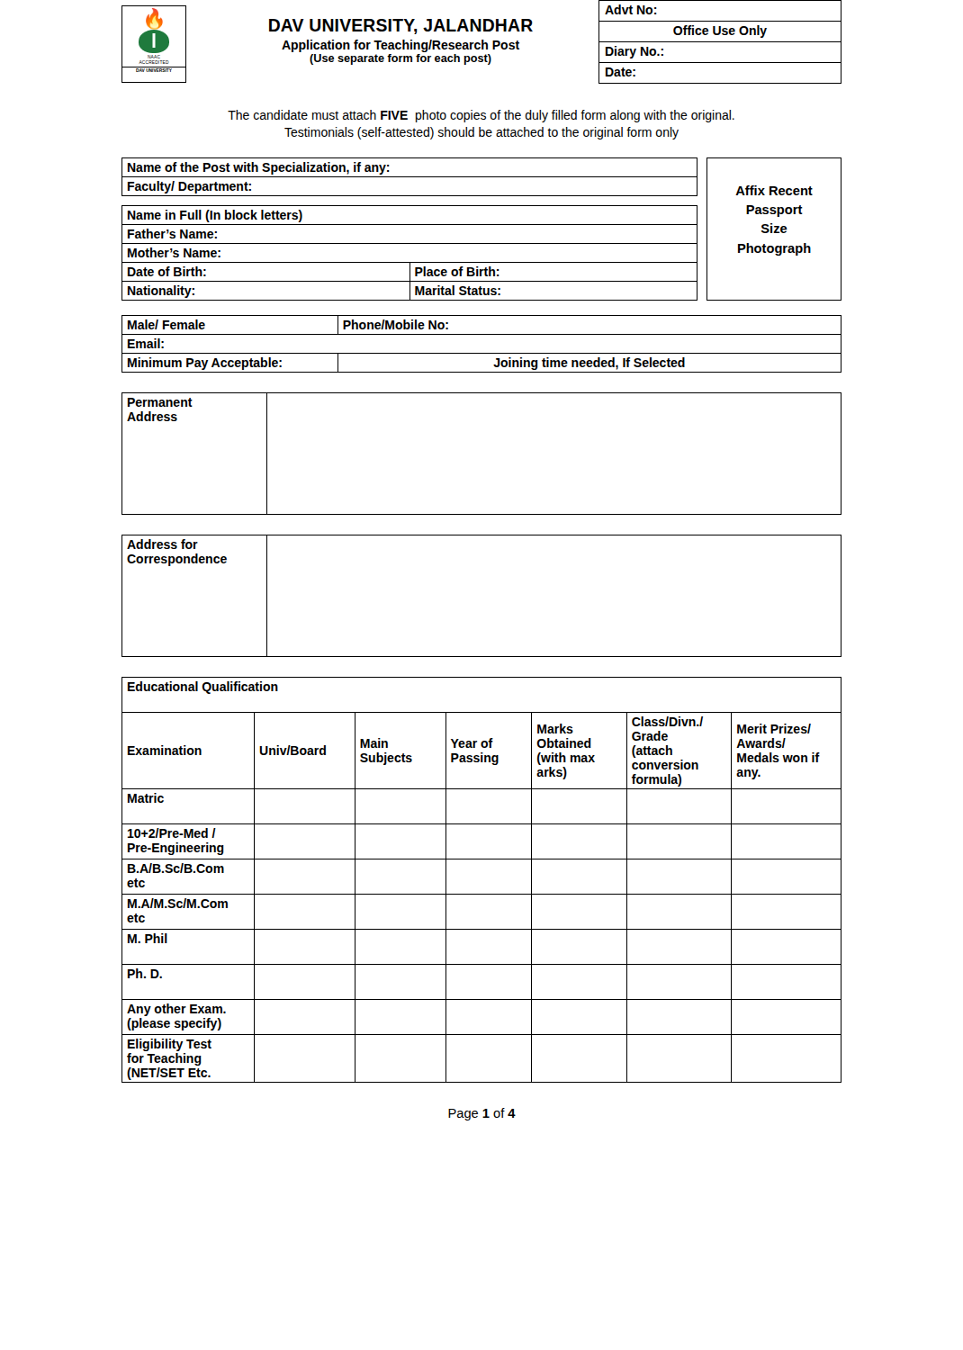🔥
NAAC
ACCREDITED
DAV UNIVERSITY
DAV UNIVERSITY, JALANDHAR
Application for Teaching/Research Post
(Use separate form for each post)
Advt No:
Office Use Only
Diary No.:
Date:
The candidate must attach FIVE photo copies of the duly filled form along with the original.
Testimonials (self-attested) should be attached to the original form only
| Name of the Post with Specialization, if any: |
| Faculty/ Department: |
| Name in Full (In block letters) |
| Father’s Name: |
| Mother’s Name: |
| Date of Birth: | Place of Birth: |
| Nationality: | Marital Status: |
Affix Recent
Passport
Size
Photograph
| Male/ Female | Phone/Mobile No: |
| Email: |
| Minimum Pay Acceptable: | Joining time needed, If Selected |
| Permanent Address | |
| Address for Correspondence | |
| Educational Qualification |
| Examination | Univ/Board | Main Subjects | Year of Passing | Marks Obtained (with max arks) | Class/Divn./ Grade (attach conversion formula) | Merit Prizes/ Awards/ Medals won if any. |
| Matric | | | | | | |
| 10+2/Pre-Med / Pre-Engineering | | | | | | |
| B.A/B.Sc/B.Com etc | | | | | | |
| M.A/M.Sc/M.Com etc | | | | | | |
| M. Phil | | | | | | |
| Ph. D. | | | | | | |
| Any other Exam. (please specify) | | | | | | |
| Eligibility Test for Teaching (NET/SET Etc. | | | | | | |
Page 1 of 4